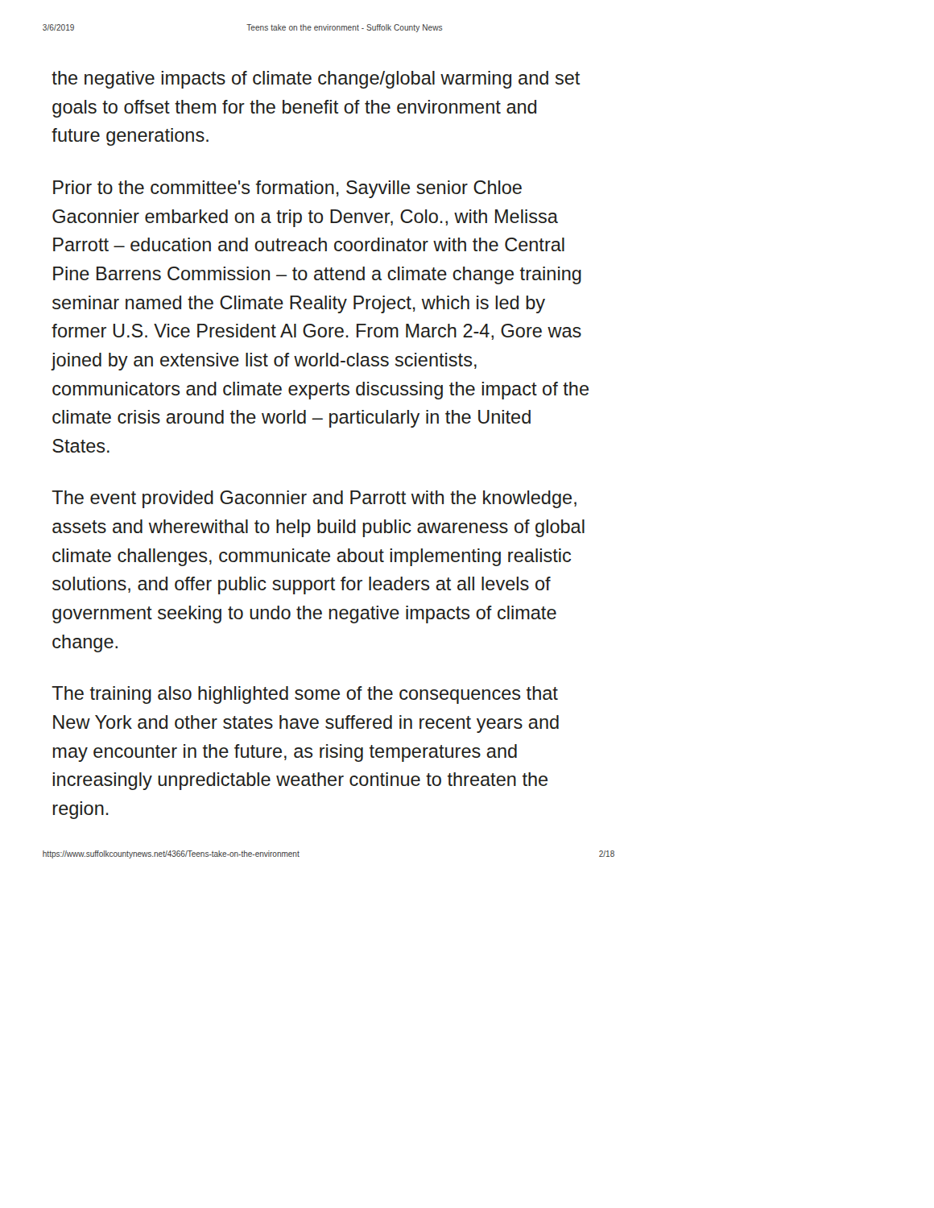3/6/2019
Teens take on the environment - Suffolk County News
the negative impacts of climate change/global warming and set goals to offset them for the benefit of the environment and future generations.
Prior to the committee's formation, Sayville senior Chloe Gaconnier embarked on a trip to Denver, Colo., with Melissa Parrott – education and outreach coordinator with the Central Pine Barrens Commission – to attend a climate change training seminar named the Climate Reality Project, which is led by former U.S. Vice President Al Gore. From March 2-4, Gore was joined by an extensive list of world-class scientists, communicators and climate experts discussing the impact of the climate crisis around the world – particularly in the United States.
The event provided Gaconnier and Parrott with the knowledge, assets and wherewithal to help build public awareness of global climate challenges, communicate about implementing realistic solutions, and offer public support for leaders at all levels of government seeking to undo the negative impacts of climate change.
The training also highlighted some of the consequences that New York and other states have suffered in recent years and may encounter in the future, as rising temperatures and increasingly unpredictable weather continue to threaten the region.
https://www.suffolkcountynews.net/4366/Teens-take-on-the-environment
2/18